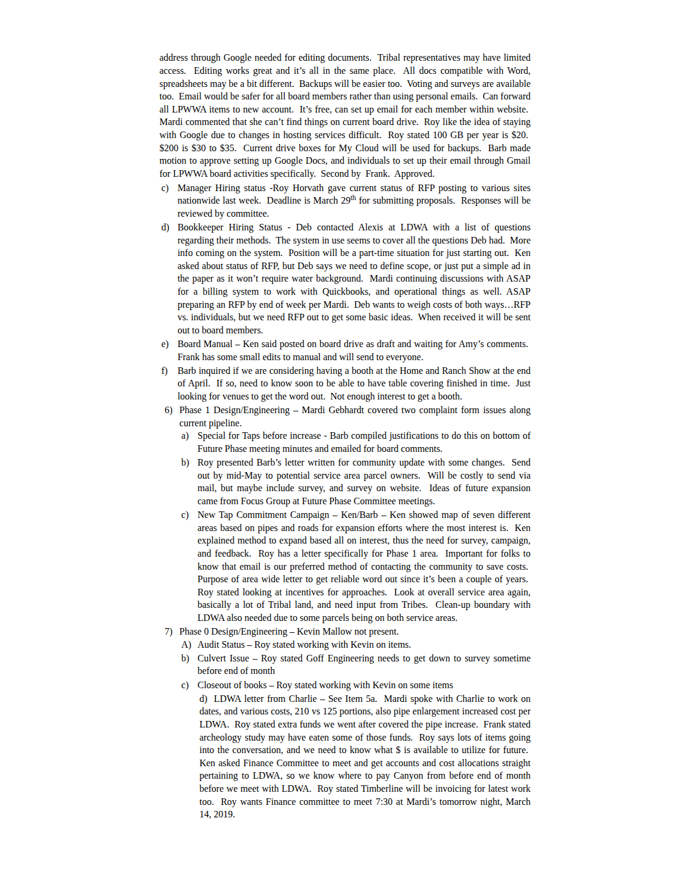address through Google needed for editing documents. Tribal representatives may have limited access. Editing works great and it’s all in the same place. All docs compatible with Word, spreadsheets may be a bit different. Backups will be easier too. Voting and surveys are available too. Email would be safer for all board members rather than using personal emails. Can forward all LPWWA items to new account. It’s free, can set up email for each member within website. Mardi commented that she can’t find things on current board drive. Roy like the idea of staying with Google due to changes in hosting services difficult. Roy stated 100 GB per year is $20. $200 is $30 to $35. Current drive boxes for My Cloud will be used for backups. Barb made motion to approve setting up Google Docs, and individuals to set up their email through Gmail for LPWWA board activities specifically. Second by Frank. Approved.
c) Manager Hiring status -Roy Horvath gave current status of RFP posting to various sites nationwide last week. Deadline is March 29th for submitting proposals. Responses will be reviewed by committee.
d) Bookkeeper Hiring Status - Deb contacted Alexis at LDWA with a list of questions regarding their methods. The system in use seems to cover all the questions Deb had. More info coming on the system. Position will be a part-time situation for just starting out. Ken asked about status of RFP, but Deb says we need to define scope, or just put a simple ad in the paper as it won’t require water background. Mardi continuing discussions with ASAP for a billing system to work with Quickbooks, and operational things as well. ASAP preparing an RFP by end of week per Mardi. Deb wants to weigh costs of both ways…RFP vs. individuals, but we need RFP out to get some basic ideas. When received it will be sent out to board members.
e) Board Manual – Ken said posted on board drive as draft and waiting for Amy’s comments. Frank has some small edits to manual and will send to everyone.
f) Barb inquired if we are considering having a booth at the Home and Ranch Show at the end of April. If so, need to know soon to be able to have table covering finished in time. Just looking for venues to get the word out. Not enough interest to get a booth.
6) Phase 1 Design/Engineering – Mardi Gebhardt covered two complaint form issues along current pipeline.
a) Special for Taps before increase - Barb compiled justifications to do this on bottom of Future Phase meeting minutes and emailed for board comments.
b) Roy presented Barb’s letter written for community update with some changes. Send out by mid-May to potential service area parcel owners. Will be costly to send via mail, but maybe include survey, and survey on website. Ideas of future expansion came from Focus Group at Future Phase Committee meetings.
c) New Tap Commitment Campaign – Ken/Barb – Ken showed map of seven different areas based on pipes and roads for expansion efforts where the most interest is. Ken explained method to expand based all on interest, thus the need for survey, campaign, and feedback. Roy has a letter specifically for Phase 1 area. Important for folks to know that email is our preferred method of contacting the community to save costs. Purpose of area wide letter to get reliable word out since it’s been a couple of years. Roy stated looking at incentives for approaches. Look at overall service area again, basically a lot of Tribal land, and need input from Tribes. Clean-up boundary with LDWA also needed due to some parcels being on both service areas.
7) Phase 0 Design/Engineering – Kevin Mallow not present.
A) Audit Status – Roy stated working with Kevin on items.
b) Culvert Issue – Roy stated Goff Engineering needs to get down to survey sometime before end of month
c) Closeout of books – Roy stated working with Kevin on some items
d) LDWA letter from Charlie – See Item 5a. Mardi spoke with Charlie to work on dates, and various costs, 210 vs 125 portions, also pipe enlargement increased cost per LDWA. Roy stated extra funds we went after covered the pipe increase. Frank stated archeology study may have eaten some of those funds. Roy says lots of items going into the conversation, and we need to know what $ is available to utilize for future. Ken asked Finance Committee to meet and get accounts and cost allocations straight pertaining to LDWA, so we know where to pay Canyon from before end of month before we meet with LDWA. Roy stated Timberline will be invoicing for latest work too. Roy wants Finance committee to meet 7:30 at Mardi’s tomorrow night, March 14, 2019.